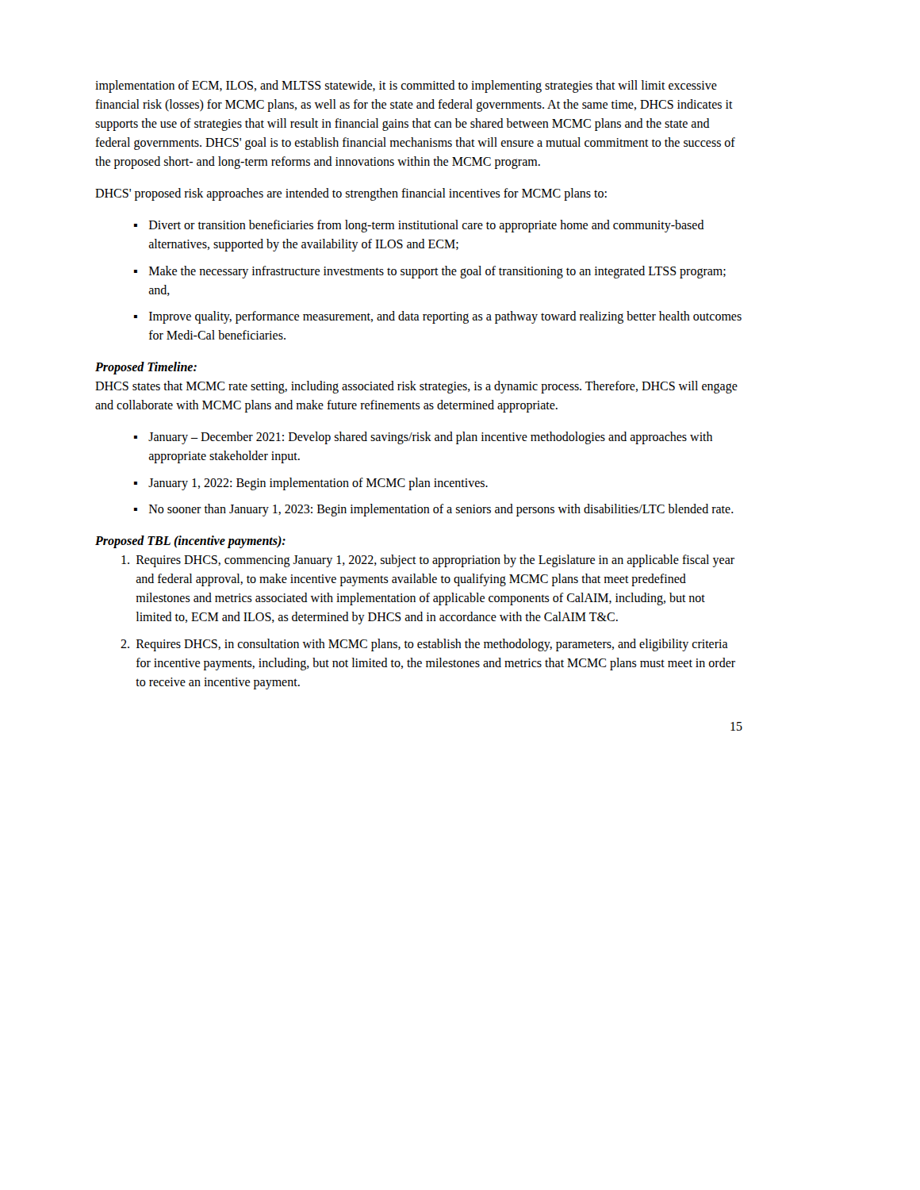implementation of ECM, ILOS, and MLTSS statewide, it is committed to implementing strategies that will limit excessive financial risk (losses) for MCMC plans, as well as for the state and federal governments. At the same time, DHCS indicates it supports the use of strategies that will result in financial gains that can be shared between MCMC plans and the state and federal governments. DHCS' goal is to establish financial mechanisms that will ensure a mutual commitment to the success of the proposed short- and long-term reforms and innovations within the MCMC program.
DHCS' proposed risk approaches are intended to strengthen financial incentives for MCMC plans to:
Divert or transition beneficiaries from long-term institutional care to appropriate home and community-based alternatives, supported by the availability of ILOS and ECM;
Make the necessary infrastructure investments to support the goal of transitioning to an integrated LTSS program; and,
Improve quality, performance measurement, and data reporting as a pathway toward realizing better health outcomes for Medi-Cal beneficiaries.
Proposed Timeline:
DHCS states that MCMC rate setting, including associated risk strategies, is a dynamic process. Therefore, DHCS will engage and collaborate with MCMC plans and make future refinements as determined appropriate.
January – December 2021: Develop shared savings/risk and plan incentive methodologies and approaches with appropriate stakeholder input.
January 1, 2022: Begin implementation of MCMC plan incentives.
No sooner than January 1, 2023: Begin implementation of a seniors and persons with disabilities/LTC blended rate.
Proposed TBL (incentive payments):
Requires DHCS, commencing January 1, 2022, subject to appropriation by the Legislature in an applicable fiscal year and federal approval, to make incentive payments available to qualifying MCMC plans that meet predefined milestones and metrics associated with implementation of applicable components of CalAIM, including, but not limited to, ECM and ILOS, as determined by DHCS and in accordance with the CalAIM T&C.
Requires DHCS, in consultation with MCMC plans, to establish the methodology, parameters, and eligibility criteria for incentive payments, including, but not limited to, the milestones and metrics that MCMC plans must meet in order to receive an incentive payment.
15